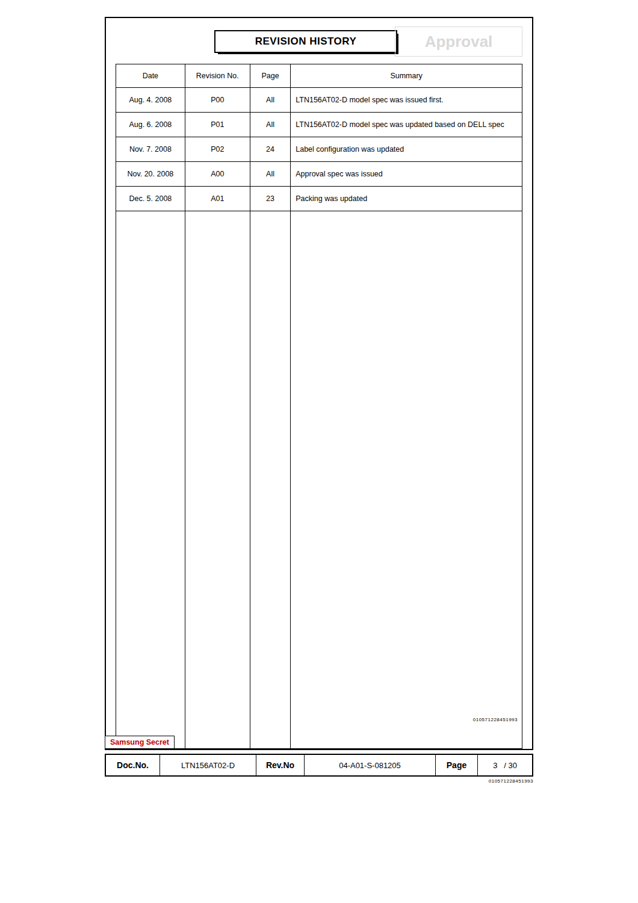REVISION HISTORY
Approval
| Date | Revision No. | Page | Summary |
| --- | --- | --- | --- |
| Aug. 4. 2008 | P00 | All | LTN156AT02-D model spec was issued first. |
| Aug. 6. 2008 | P01 | All | LTN156AT02-D model spec was updated based on DELL spec |
| Nov. 7. 2008 | P02 | 24 | Label configuration was updated |
| Nov. 20. 2008 | A00 | All | Approval spec was issued |
| Dec. 5. 2008 | A01 | 23 | Packing was updated |
Samsung Secret
010571228451993
Doc.No.
LTN156AT02-D
Rev.No
04-A01-S-081205
Page
3 / 30
010571228451993